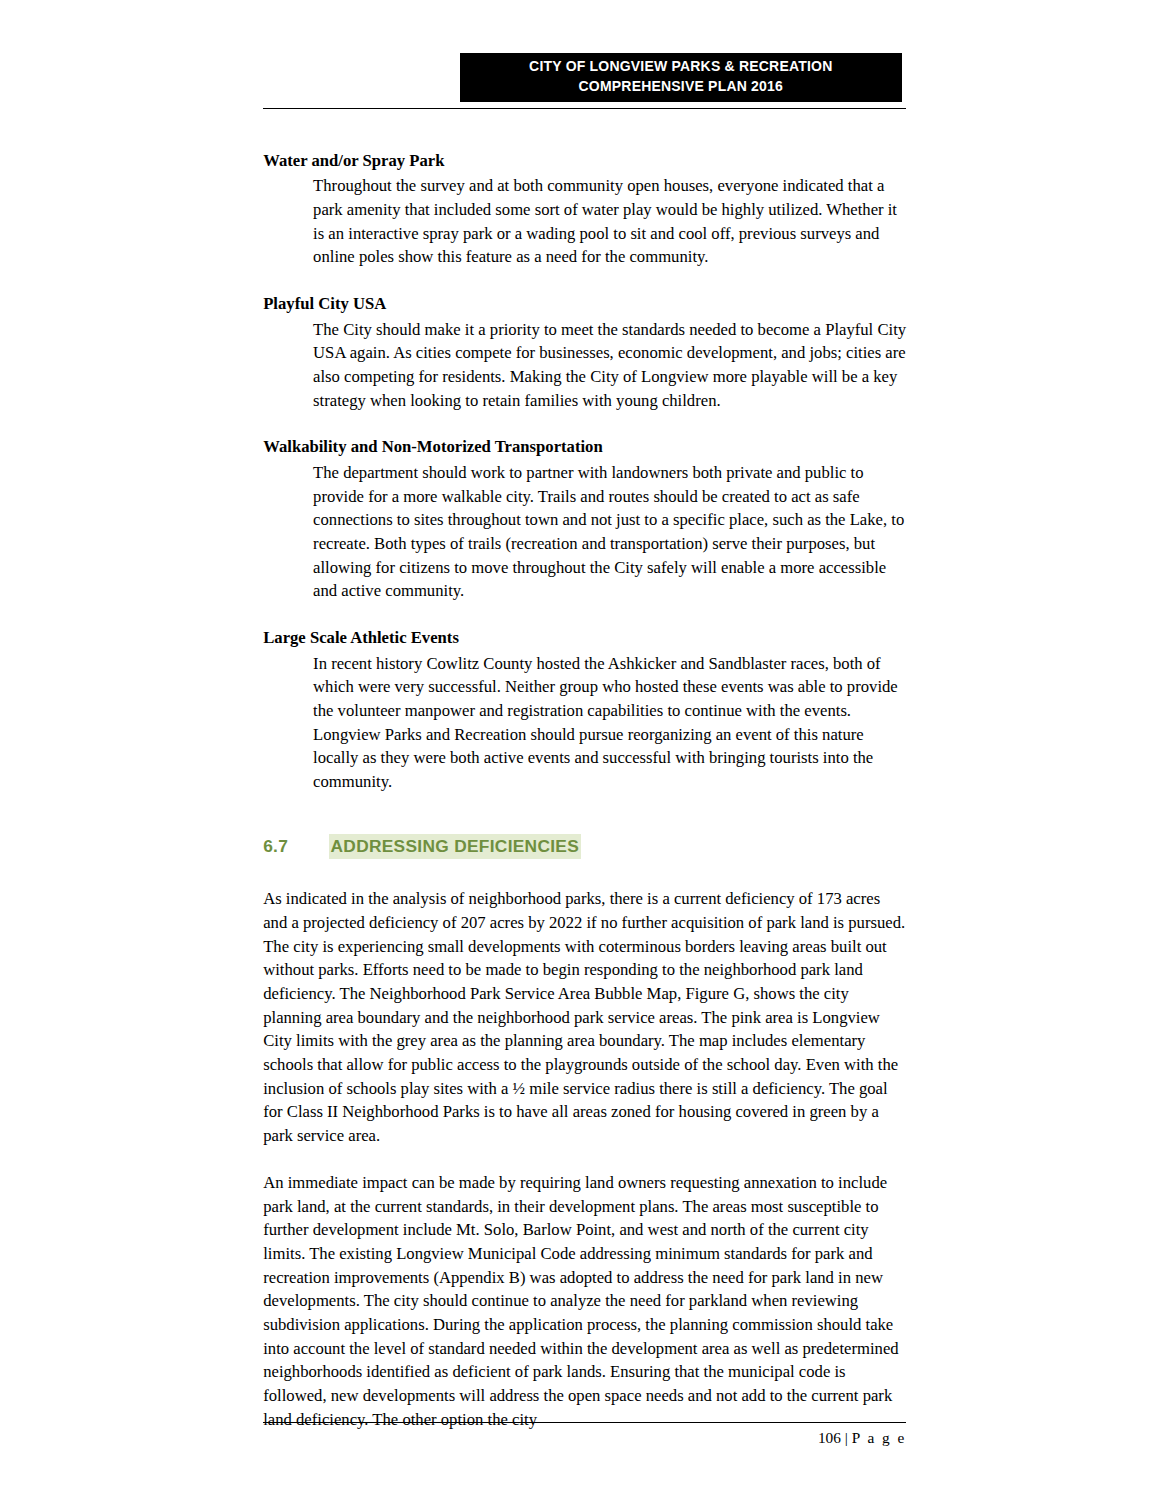CITY OF LONGVIEW PARKS & RECREATION COMPREHENSIVE PLAN 2016
Water and/or Spray Park
Throughout the survey and at both community open houses, everyone indicated that a park amenity that included some sort of water play would be highly utilized. Whether it is an interactive spray park or a wading pool to sit and cool off, previous surveys and online poles show this feature as a need for the community.
Playful City USA
The City should make it a priority to meet the standards needed to become a Playful City USA again. As cities compete for businesses, economic development, and jobs; cities are also competing for residents. Making the City of Longview more playable will be a key strategy when looking to retain families with young children.
Walkability and Non-Motorized Transportation
The department should work to partner with landowners both private and public to provide for a more walkable city. Trails and routes should be created to act as safe connections to sites throughout town and not just to a specific place, such as the Lake, to recreate. Both types of trails (recreation and transportation) serve their purposes, but allowing for citizens to move throughout the City safely will enable a more accessible and active community.
Large Scale Athletic Events
In recent history Cowlitz County hosted the Ashkicker and Sandblaster races, both of which were very successful. Neither group who hosted these events was able to provide the volunteer manpower and registration capabilities to continue with the events. Longview Parks and Recreation should pursue reorganizing an event of this nature locally as they were both active events and successful with bringing tourists into the community.
6.7 ADDRESSING DEFICIENCIES
As indicated in the analysis of neighborhood parks, there is a current deficiency of 173 acres and a projected deficiency of 207 acres by 2022 if no further acquisition of park land is pursued. The city is experiencing small developments with coterminous borders leaving areas built out without parks. Efforts need to be made to begin responding to the neighborhood park land deficiency. The Neighborhood Park Service Area Bubble Map, Figure G, shows the city planning area boundary and the neighborhood park service areas. The pink area is Longview City limits with the grey area as the planning area boundary. The map includes elementary schools that allow for public access to the playgrounds outside of the school day. Even with the inclusion of schools play sites with a ½ mile service radius there is still a deficiency. The goal for Class II Neighborhood Parks is to have all areas zoned for housing covered in green by a park service area.
An immediate impact can be made by requiring land owners requesting annexation to include park land, at the current standards, in their development plans. The areas most susceptible to further development include Mt. Solo, Barlow Point, and west and north of the current city limits. The existing Longview Municipal Code addressing minimum standards for park and recreation improvements (Appendix B) was adopted to address the need for park land in new developments. The city should continue to analyze the need for parkland when reviewing subdivision applications. During the application process, the planning commission should take into account the level of standard needed within the development area as well as predetermined neighborhoods identified as deficient of park lands. Ensuring that the municipal code is followed, new developments will address the open space needs and not add to the current park land deficiency. The other option the city
106 | P a g e